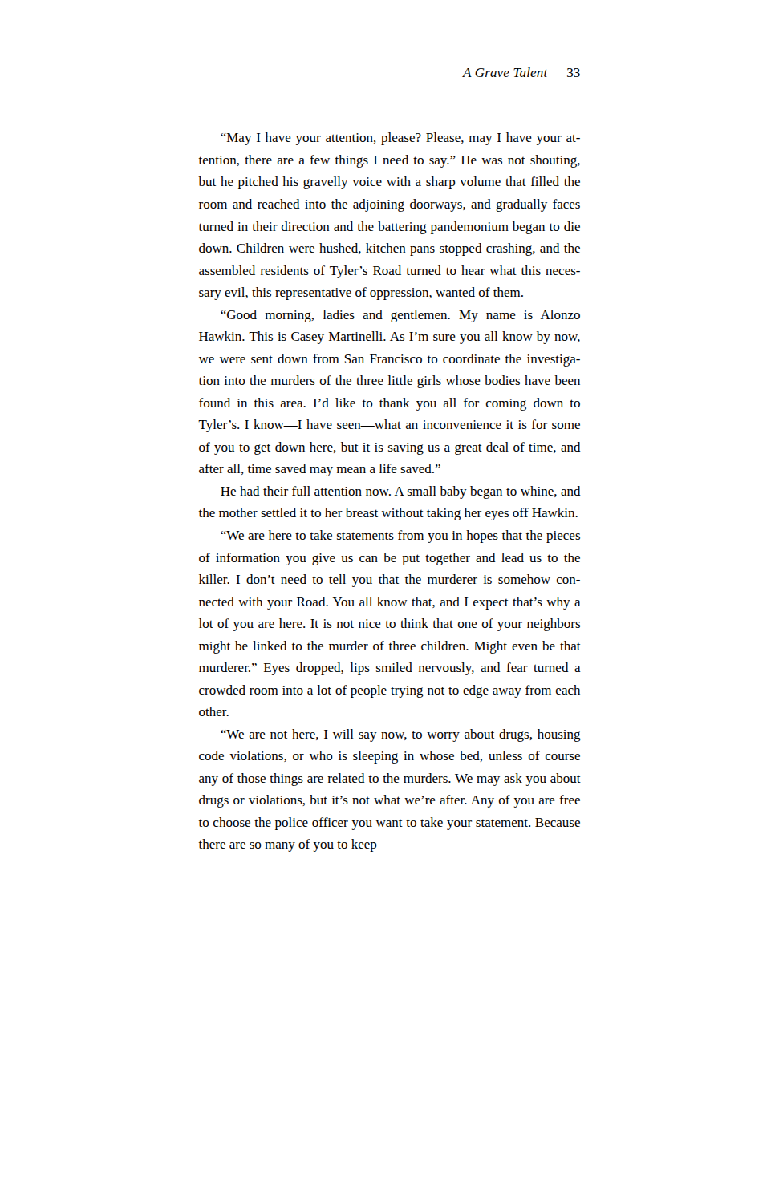A Grave Talent 33
“May I have your attention, please? Please, may I have your attention, there are a few things I need to say.” He was not shouting, but he pitched his gravelly voice with a sharp volume that filled the room and reached into the adjoining doorways, and gradually faces turned in their direction and the battering pandemonium began to die down. Children were hushed, kitchen pans stopped crashing, and the assembled residents of Tyler’s Road turned to hear what this necessary evil, this representative of oppression, wanted of them.
“Good morning, ladies and gentlemen. My name is Alonzo Hawkin. This is Casey Martinelli. As I’m sure you all know by now, we were sent down from San Francisco to coordinate the investigation into the murders of the three little girls whose bodies have been found in this area. I’d like to thank you all for coming down to Tyler’s. I know—I have seen—what an inconvenience it is for some of you to get down here, but it is saving us a great deal of time, and after all, time saved may mean a life saved.”
He had their full attention now. A small baby began to whine, and the mother settled it to her breast without taking her eyes off Hawkin.
“We are here to take statements from you in hopes that the pieces of information you give us can be put together and lead us to the killer. I don’t need to tell you that the murderer is somehow connected with your Road. You all know that, and I expect that’s why a lot of you are here. It is not nice to think that one of your neighbors might be linked to the murder of three children. Might even be that murderer.” Eyes dropped, lips smiled nervously, and fear turned a crowded room into a lot of people trying not to edge away from each other.
“We are not here, I will say now, to worry about drugs, housing code violations, or who is sleeping in whose bed, unless of course any of those things are related to the murders. We may ask you about drugs or violations, but it’s not what we’re after. Any of you are free to choose the police officer you want to take your statement. Because there are so many of you to keep